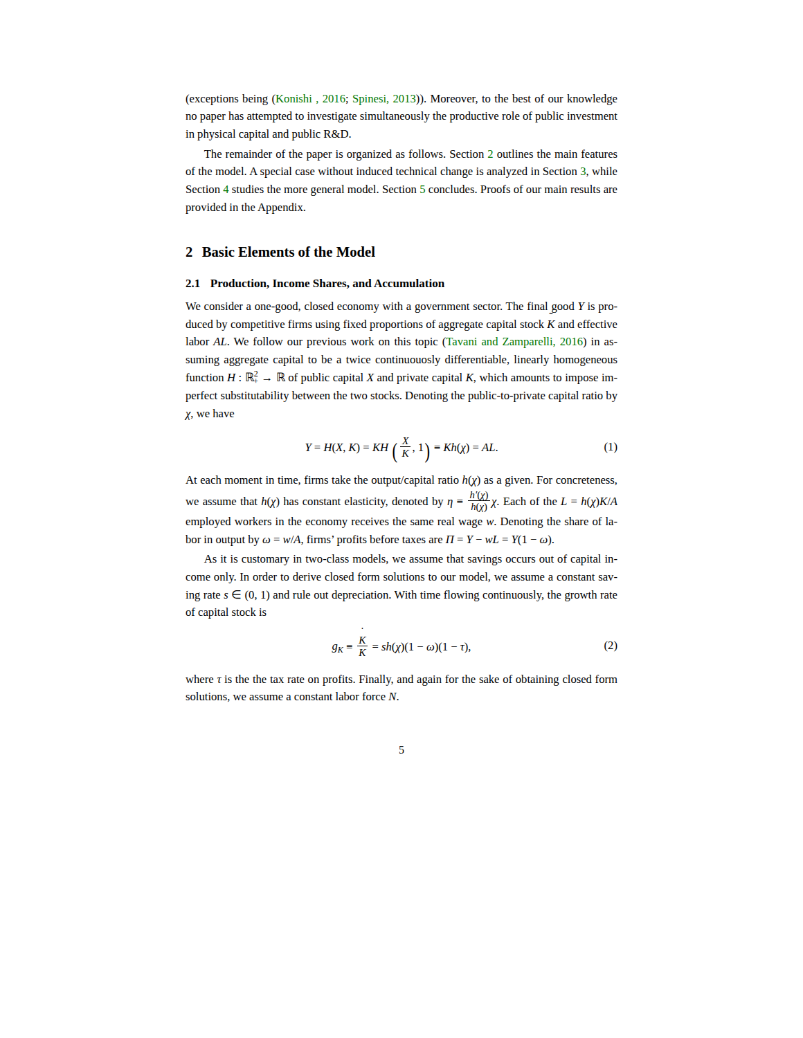(exceptions being (Konishi , 2016; Spinesi, 2013)). Moreover, to the best of our knowledge no paper has attempted to investigate simultaneously the productive role of public investment in physical capital and public R&D.
The remainder of the paper is organized as follows. Section 2 outlines the main features of the model. A special case without induced technical change is analyzed in Section 3, while Section 4 studies the more general model. Section 5 concludes. Proofs of our main results are provided in the Appendix.
2 Basic Elements of the Model
2.1 Production, Income Shares, and Accumulation
We consider a one-good, closed economy with a government sector. The final good Y is produced by competitive firms using fixed proportions of aggregate capital stock K and effective labor AL. We follow our previous work on this topic (Tavani and Zamparelli, 2016) in assuming aggregate capital to be a twice continuouosly differentiable, linearly homogeneous function H : ℝ2+ → ℝ of public capital X and private capital K, which amounts to impose imperfect substitutability between the two stocks. Denoting the public-to-private capital ratio by χ, we have
Y = H(X, K) = KH (XK, 1) ≡ Kh(χ) = AL. (1)
At each moment in time, firms take the output/capital ratio h(χ) as a given. For concreteness, we assume that h(χ) has constant elasticity, denoted by η ≡ h′(χ) h(χ) χ. Each of the L = h(χ)K/A employed workers in the economy receives the same real wage w. Denoting the share of labor in output by ω = w/A, firms’ profits before taxes are Π = Y − wL = Y(1 − ω).
As it is customary in two-class models, we assume that savings occurs out of capital income only. In order to derive closed form solutions to our model, we assume a constant saving rate s ∈ (0, 1) and rule out depreciation. With time flowing continuously, the growth rate of capital stock is
gK ≡ KK = sh(χ)(1 − ω)(1 − τ), (2)
where τ is the the tax rate on profits. Finally, and again for the sake of obtaining closed form solutions, we assume a constant labor force N.
5